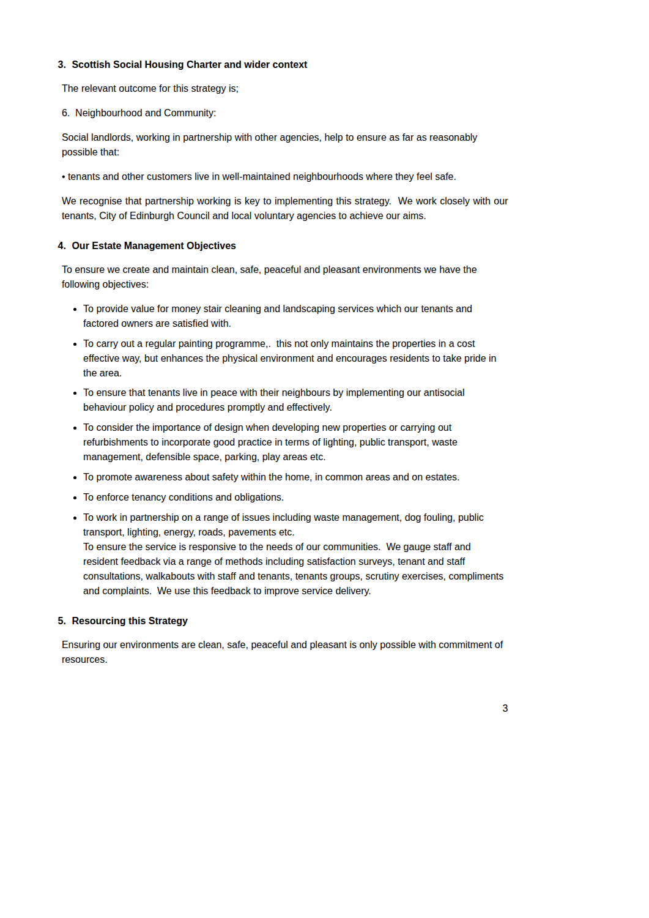3. Scottish Social Housing Charter and wider context
The relevant outcome for this strategy is;
6. Neighbourhood and Community:
Social landlords, working in partnership with other agencies, help to ensure as far as reasonably possible that:
• tenants and other customers live in well-maintained neighbourhoods where they feel safe.
We recognise that partnership working is key to implementing this strategy. We work closely with our tenants, City of Edinburgh Council and local voluntary agencies to achieve our aims.
4. Our Estate Management Objectives
To ensure we create and maintain clean, safe, peaceful and pleasant environments we have the following objectives:
To provide value for money stair cleaning and landscaping services which our tenants and factored owners are satisfied with.
To carry out a regular painting programme,. this not only maintains the properties in a cost effective way, but enhances the physical environment and encourages residents to take pride in the area.
To ensure that tenants live in peace with their neighbours by implementing our antisocial behaviour policy and procedures promptly and effectively.
To consider the importance of design when developing new properties or carrying out refurbishments to incorporate good practice in terms of lighting, public transport, waste management, defensible space, parking, play areas etc.
To promote awareness about safety within the home, in common areas and on estates.
To enforce tenancy conditions and obligations.
To work in partnership on a range of issues including waste management, dog fouling, public transport, lighting, energy, roads, pavements etc.
To ensure the service is responsive to the needs of our communities. We gauge staff and resident feedback via a range of methods including satisfaction surveys, tenant and staff consultations, walkabouts with staff and tenants, tenants groups, scrutiny exercises, compliments and complaints. We use this feedback to improve service delivery.
5. Resourcing this Strategy
Ensuring our environments are clean, safe, peaceful and pleasant is only possible with commitment of resources.
3